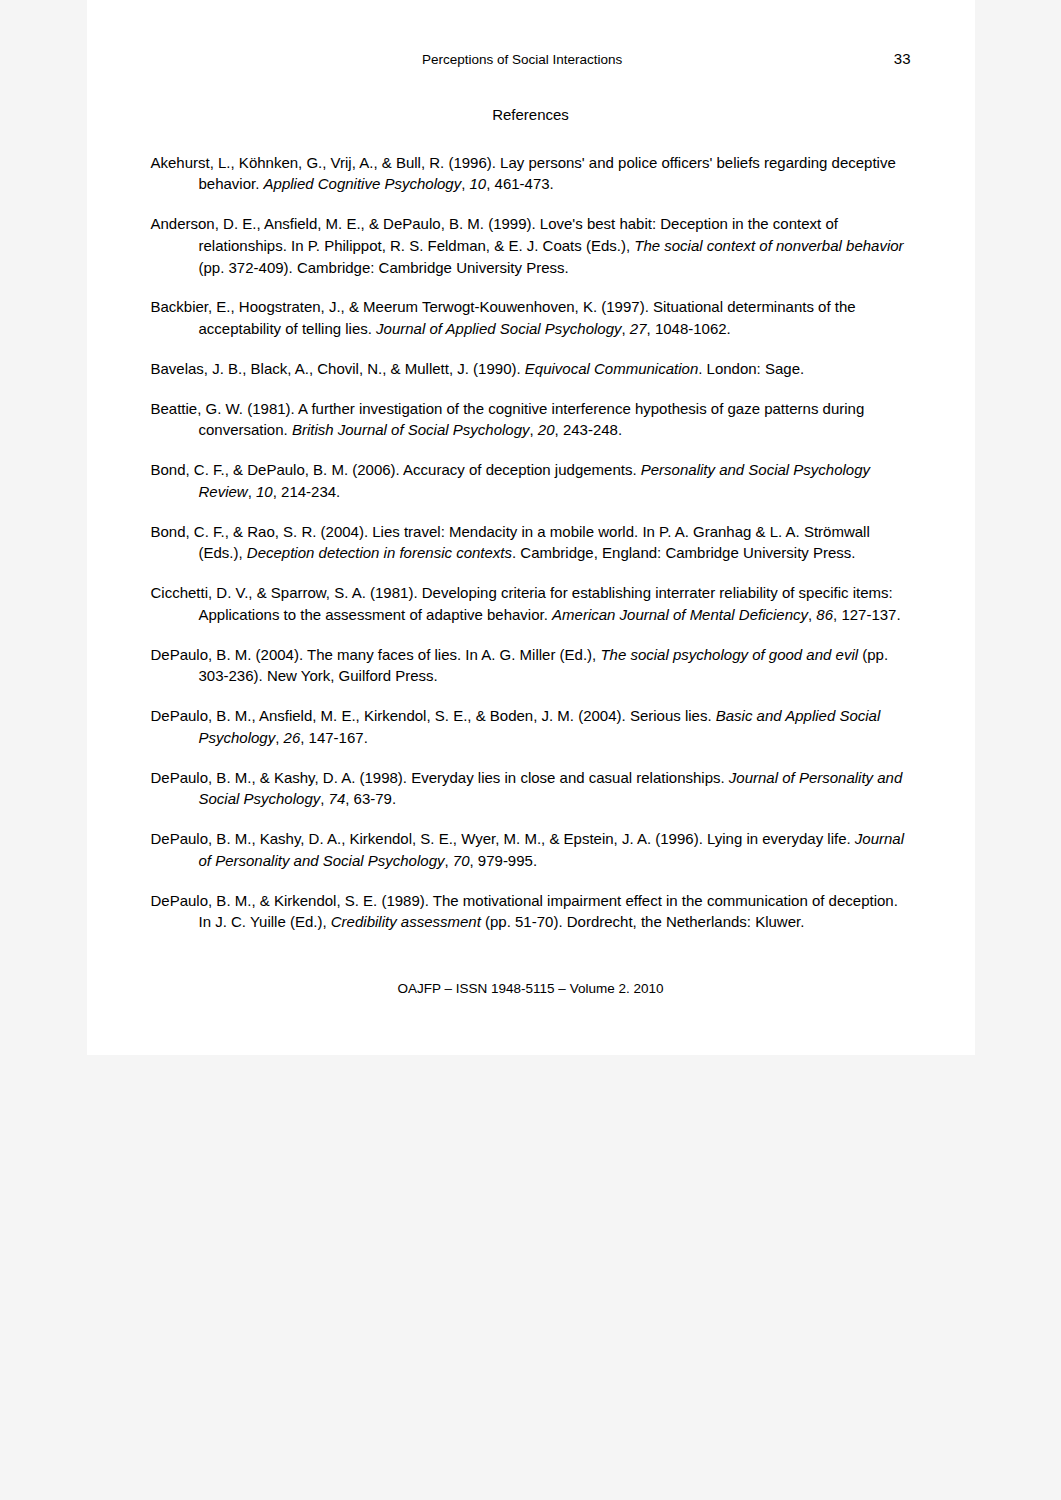Perceptions of Social Interactions 33
References
Akehurst, L., Köhnken, G., Vrij, A., & Bull, R. (1996). Lay persons' and police officers' beliefs regarding deceptive behavior. Applied Cognitive Psychology, 10, 461-473.
Anderson, D. E., Ansfield, M. E., & DePaulo, B. M. (1999). Love's best habit: Deception in the context of relationships. In P. Philippot, R. S. Feldman, & E. J. Coats (Eds.), The social context of nonverbal behavior (pp. 372-409). Cambridge: Cambridge University Press.
Backbier, E., Hoogstraten, J., & Meerum Terwogt-Kouwenhoven, K. (1997). Situational determinants of the acceptability of telling lies. Journal of Applied Social Psychology, 27, 1048-1062.
Bavelas, J. B., Black, A., Chovil, N., & Mullett, J. (1990). Equivocal Communication. London: Sage.
Beattie, G. W. (1981). A further investigation of the cognitive interference hypothesis of gaze patterns during conversation. British Journal of Social Psychology, 20, 243-248.
Bond, C. F., & DePaulo, B. M. (2006). Accuracy of deception judgements. Personality and Social Psychology Review, 10, 214-234.
Bond, C. F., & Rao, S. R. (2004). Lies travel: Mendacity in a mobile world. In P. A. Granhag & L. A. Strömwall (Eds.), Deception detection in forensic contexts. Cambridge, England: Cambridge University Press.
Cicchetti, D. V., & Sparrow, S. A. (1981). Developing criteria for establishing interrater reliability of specific items: Applications to the assessment of adaptive behavior. American Journal of Mental Deficiency, 86, 127-137.
DePaulo, B. M. (2004). The many faces of lies. In A. G. Miller (Ed.), The social psychology of good and evil (pp. 303-236). New York, Guilford Press.
DePaulo, B. M., Ansfield, M. E., Kirkendol, S. E., & Boden, J. M. (2004). Serious lies. Basic and Applied Social Psychology, 26, 147-167.
DePaulo, B. M., & Kashy, D. A. (1998). Everyday lies in close and casual relationships. Journal of Personality and Social Psychology, 74, 63-79.
DePaulo, B. M., Kashy, D. A., Kirkendol, S. E., Wyer, M. M., & Epstein, J. A. (1996). Lying in everyday life. Journal of Personality and Social Psychology, 70, 979-995.
DePaulo, B. M., & Kirkendol, S. E. (1989). The motivational impairment effect in the communication of deception. In J. C. Yuille (Ed.), Credibility assessment (pp. 51-70). Dordrecht, the Netherlands: Kluwer.
OAJFP – ISSN 1948-5115 – Volume 2. 2010